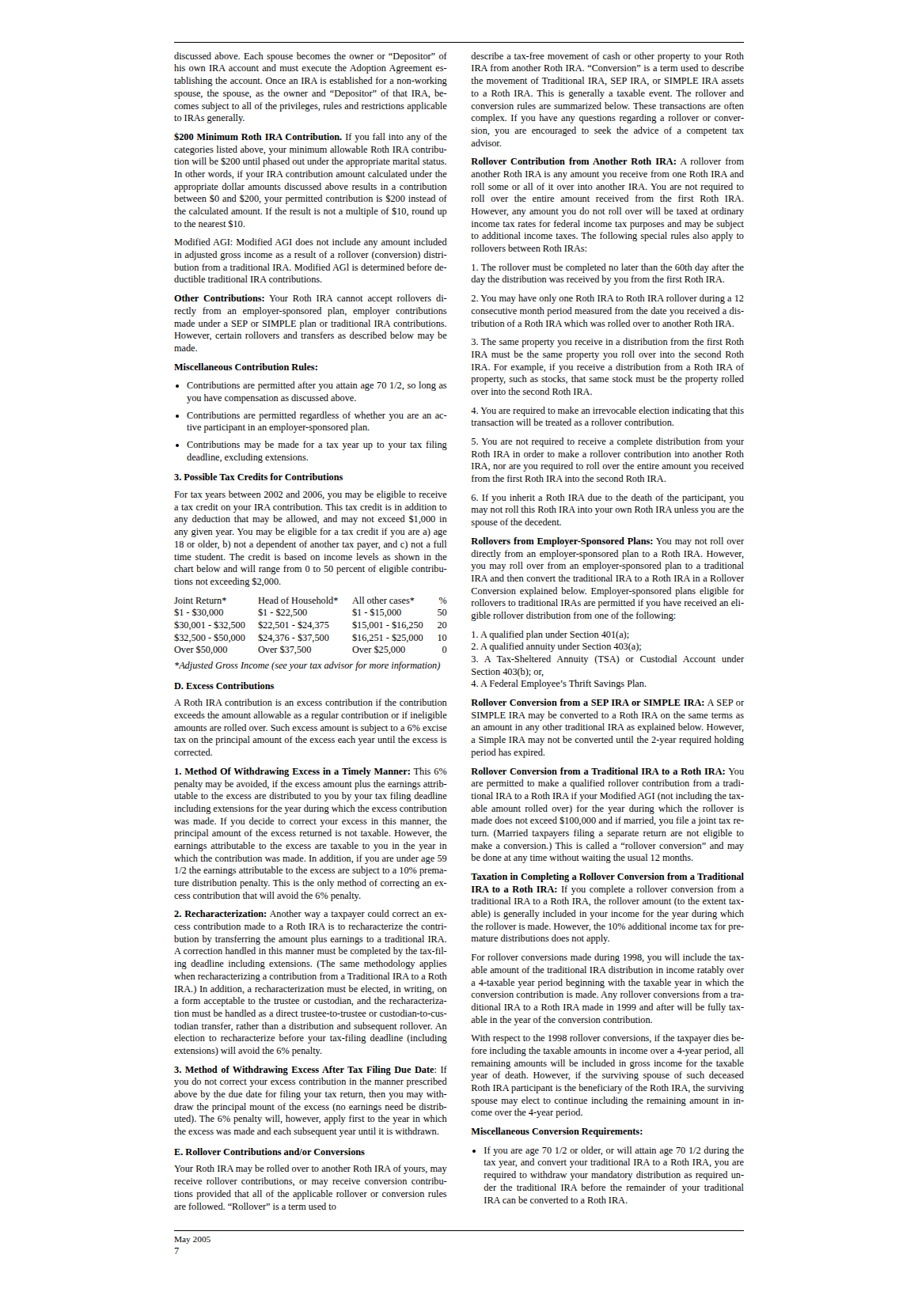discussed above. Each spouse becomes the owner or “Depositor” of his own IRA account and must execute the Adoption Agreement establishing the account. Once an IRA is established for a non-working spouse, the spouse, as the owner and “Depositor” of that IRA, becomes subject to all of the privileges, rules and restrictions applicable to IRAs generally.
$200 Minimum Roth IRA Contribution. If you fall into any of the categories listed above, your minimum allowable Roth IRA contribution will be $200 until phased out under the appropriate marital status. In other words, if your IRA contribution amount calculated under the appropriate dollar amounts discussed above results in a contribution between $0 and $200, your permitted contribution is $200 instead of the calculated amount. If the result is not a multiple of $10, round up to the nearest $10.
Modified AGI: Modified AGI does not include any amount included in adjusted gross income as a result of a rollover (conversion) distribution from a traditional IRA. Modified AGl is determined before deductible traditional IRA contributions.
Other Contributions: Your Roth IRA cannot accept rollovers directly from an employer-sponsored plan, employer contributions made under a SEP or SIMPLE plan or traditional IRA contributions. However, certain rollovers and transfers as described below may be made.
Miscellaneous Contribution Rules:
Contributions are permitted after you attain age 70 1/2, so long as you have compensation as discussed above.
Contributions are permitted regardless of whether you are an active participant in an employer-sponsored plan.
Contributions may be made for a tax year up to your tax filing deadline, excluding extensions.
3. Possible Tax Credits for Contributions
For tax years between 2002 and 2006, you may be eligible to receive a tax credit on your IRA contribution. This tax credit is in addition to any deduction that may be allowed, and may not exceed $1,000 in any given year. You may be eligible for a tax credit if you are a) age 18 or older, b) not a dependent of another tax payer, and c) not a full time student. The credit is based on income levels as shown in the chart below and will range from 0 to 50 percent of eligible contributions not exceeding $2,000.
| Joint Return* | Head of Household* | All other cases* | % |
| --- | --- | --- | --- |
| $1 - $30,000 | $1 - $22,500 | $1 - $15,000 | 50 |
| $30,001 - $32,500 | $22,501 - $24,375 | $15,001 - $16,250 | 20 |
| $32,500 - $50,000 | $24,376 - $37,500 | $16,251 - $25,000 | 10 |
| Over $50,000 | Over $37,500 | Over $25,000 | 0 |
*Adjusted Gross Income (see your tax advisor for more information)
D. Excess Contributions
A Roth IRA contribution is an excess contribution if the contribution exceeds the amount allowable as a regular contribution or if ineligible amounts are rolled over. Such excess amount is subject to a 6% excise tax on the principal amount of the excess each year until the excess is corrected.
1. Method Of Withdrawing Excess in a Timely Manner: This 6% penalty may be avoided, if the excess amount plus the earnings attributable to the excess are distributed to you by your tax filing deadline including extensions for the year during which the excess contribution was made. If you decide to correct your excess in this manner, the principal amount of the excess returned is not taxable. However, the earnings attributable to the excess are taxable to you in the year in which the contribution was made. In addition, if you are under age 59 1/2 the earnings attributable to the excess are subject to a 10% premature distribution penalty. This is the only method of correcting an excess contribution that will avoid the 6% penalty.
2. Recharacterization: Another way a taxpayer could correct an excess contribution made to a Roth IRA is to recharacterize the contribution by transferring the amount plus earnings to a traditional IRA. A correction handled in this manner must be completed by the tax-filing deadline including extensions. (The same methodology applies when recharacterizing a contribution from a Traditional IRA to a Roth IRA.) In addition, a recharacterization must be elected, in writing, on a form acceptable to the trustee or custodian, and the recharacterization must be handled as a direct trustee-to-trustee or custodian-to-custodian transfer, rather than a distribution and subsequent rollover. An election to recharacterize before your tax-filing deadline (including extensions) will avoid the 6% penalty.
3. Method of Withdrawing Excess After Tax Filing Due Date: If you do not correct your excess contribution in the manner prescribed above by the due date for filing your tax return, then you may withdraw the principal mount of the excess (no earnings need be distributed). The 6% penalty will, however, apply first to the year in which the excess was made and each subsequent year until it is withdrawn.
E. Rollover Contributions and/or Conversions
Your Roth IRA may be rolled over to another Roth IRA of yours, may receive rollover contributions, or may receive conversion contributions provided that all of the applicable rollover or conversion rules are followed. “Rollover” is a term used to
describe a tax-free movement of cash or other property to your Roth IRA from another Roth IRA. “Conversion” is a term used to describe the movement of Traditional IRA, SEP IRA, or SIMPLE IRA assets to a Roth IRA. This is generally a taxable event. The rollover and conversion rules are summarized below. These transactions are often complex. If you have any questions regarding a rollover or conversion, you are encouraged to seek the advice of a competent tax advisor.
Rollover Contribution from Another Roth IRA: A rollover from another Roth IRA is any amount you receive from one Roth IRA and roll some or all of it over into another IRA. You are not required to roll over the entire amount received from the first Roth IRA. However, any amount you do not roll over will be taxed at ordinary income tax rates for federal income tax purposes and may be subject to additional income taxes. The following special rules also apply to rollovers between Roth IRAs:
1. The rollover must be completed no later than the 60th day after the day the distribution was received by you from the first Roth IRA.
2. You may have only one Roth IRA to Roth IRA rollover during a 12 consecutive month period measured from the date you received a distribution of a Roth IRA which was rolled over to another Roth IRA.
3. The same property you receive in a distribution from the first Roth IRA must be the same property you roll over into the second Roth IRA. For example, if you receive a distribution from a Roth IRA of property, such as stocks, that same stock must be the property rolled over into the second Roth IRA.
4. You are required to make an irrevocable election indicating that this transaction will be treated as a rollover contribution.
5. You are not required to receive a complete distribution from your Roth IRA in order to make a rollover contribution into another Roth IRA, nor are you required to roll over the entire amount you received from the first Roth IRA into the second Roth IRA.
6. If you inherit a Roth IRA due to the death of the participant, you may not roll this Roth IRA into your own Roth IRA unless you are the spouse of the decedent.
Rollovers from Employer-Sponsored Plans: You may not roll over directly from an employer-sponsored plan to a Roth IRA. However, you may roll over from an employer-sponsored plan to a traditional IRA and then convert the traditional IRA to a Roth IRA in a Rollover Conversion explained below. Employer-sponsored plans eligible for rollovers to traditional IRAs are permitted if you have received an eligible rollover distribution from one of the following:
1. A qualified plan under Section 401(a);
2. A qualified annuity under Section 403(a);
3. A Tax-Sheltered Annuity (TSA) or Custodial Account under Section 403(b); or,
4. A Federal Employee’s Thrift Savings Plan.
Rollover Conversion from a SEP IRA or SIMPLE IRA: A SEP or SIMPLE IRA may be converted to a Roth IRA on the same terms as an amount in any other traditional IRA as explained below. However, a Simple IRA may not be converted until the 2-year required holding period has expired.
Rollover Conversion from a Traditional IRA to a Roth IRA: You are permitted to make a qualified rollover contribution from a traditional IRA to a Roth IRA if your Modified AGI (not including the taxable amount rolled over) for the year during which the rollover is made does not exceed $100,000 and if married, you file a joint tax return. (Married taxpayers filing a separate return are not eligible to make a conversion.) This is called a “rollover conversion” and may be done at any time without waiting the usual 12 months.
Taxation in Completing a Rollover Conversion from a Traditional IRA to a Roth IRA: If you complete a rollover conversion from a traditional IRA to a Roth IRA, the rollover amount (to the extent taxable) is generally included in your income for the year during which the rollover is made. However, the 10% additional income tax for premature distributions does not apply.
For rollover conversions made during 1998, you will include the taxable amount of the traditional IRA distribution in income ratably over a 4-taxable year period beginning with the taxable year in which the conversion contribution is made. Any rollover conversions from a traditional IRA to a Roth IRA made in 1999 and after will be fully taxable in the year of the conversion contribution.
With respect to the 1998 rollover conversions, if the taxpayer dies before including the taxable amounts in income over a 4-year period, all remaining amounts will be included in gross income for the taxable year of death. However, if the surviving spouse of such deceased Roth IRA participant is the beneficiary of the Roth IRA, the surviving spouse may elect to continue including the remaining amount in income over the 4-year period.
Miscellaneous Conversion Requirements:
If you are age 70 1/2 or older, or will attain age 70 1/2 during the tax year, and convert your traditional IRA to a Roth IRA, you are required to withdraw your mandatory distribution as required under the traditional IRA before the remainder of your traditional IRA can be converted to a Roth IRA.
May 2005
7